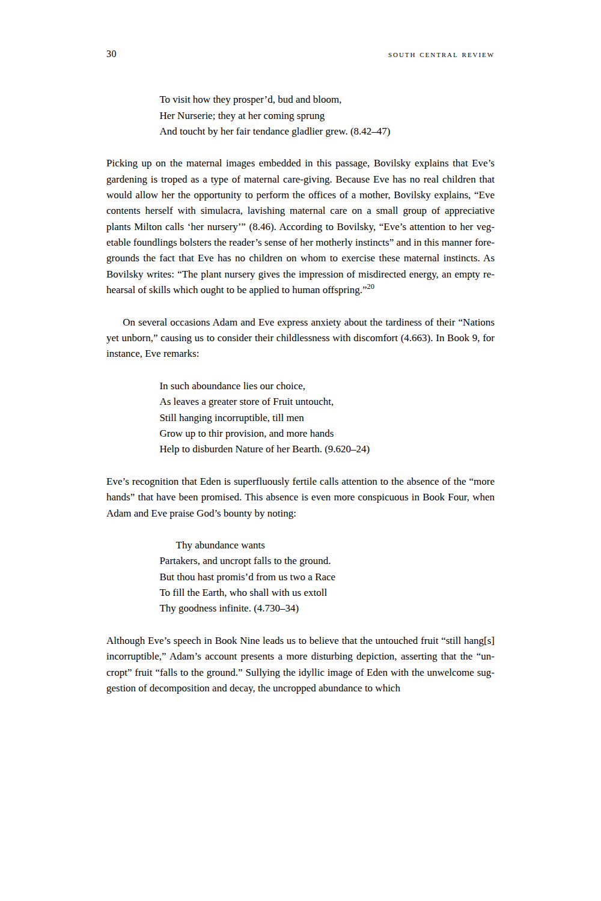30 South Central Review
To visit how they prosper’d, bud and bloom,
Her Nurserie; they at her coming sprung
And toucht by her fair tendance gladlier grew. (8.42–47)
Picking up on the maternal images embedded in this passage, Bovilsky explains that Eve’s gardening is troped as a type of maternal care-giving. Because Eve has no real children that would allow her the opportunity to perform the offices of a mother, Bovilsky explains, “Eve contents herself with simulacra, lavishing maternal care on a small group of appreciative plants Milton calls ‘her nursery’” (8.46). According to Bovilsky, “Eve’s attention to her vegetable foundlings bolsters the reader’s sense of her motherly instincts” and in this manner foregrounds the fact that Eve has no children on whom to exercise these maternal instincts. As Bovilsky writes: “The plant nursery gives the impression of misdirected energy, an empty rehearsal of skills which ought to be applied to human offspring.”20
On several occasions Adam and Eve express anxiety about the tardiness of their “Nations yet unborn,” causing us to consider their childlessness with discomfort (4.663). In Book 9, for instance, Eve remarks:
In such aboundance lies our choice,
As leaves a greater store of Fruit untoucht,
Still hanging incorruptible, till men
Grow up to thir provision, and more hands
Help to disburden Nature of her Bearth. (9.620–24)
Eve’s recognition that Eden is superfluously fertile calls attention to the absence of the “more hands” that have been promised. This absence is even more conspicuous in Book Four, when Adam and Eve praise God’s bounty by noting:
Thy abundance wants
Partakers, and uncropt falls to the ground.
But thou hast promis’d from us two a Race
To fill the Earth, who shall with us extoll
Thy goodness infinite. (4.730–34)
Although Eve’s speech in Book Nine leads us to believe that the untouched fruit “still hang[s] incorruptible,” Adam’s account presents a more disturbing depiction, asserting that the “uncropt” fruit “falls to the ground.” Sullying the idyllic image of Eden with the unwelcome suggestion of decomposition and decay, the uncropped abundance to which